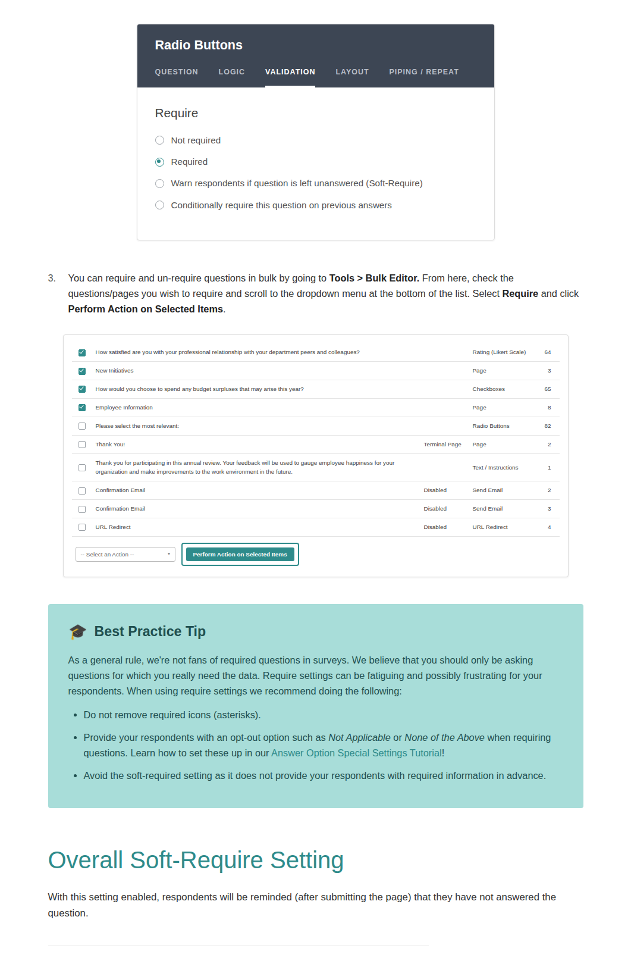Radio Buttons
QUESTION LOGIC VALIDATION LAYOUT PIPING / REPEAT
Require
Not required
Required
Warn respondents if question is left unanswered (Soft-Require)
Conditionally require this question on previous answers
You can require and un-require questions in bulk by going to Tools > Bulk Editor. From here, check the questions/pages you wish to require and scroll to the dropdown menu at the bottom of the list. Select Require and click Perform Action on Selected Items.
| | How satisfied are you with your professional relationship with your department peers and colleagues? | | Rating (Likert Scale) | 64 |
| | New Initiatives | | Page | 3 |
| | How would you choose to spend any budget surpluses that may arise this year? | | Checkboxes | 65 |
| | Employee Information | | Page | 8 |
| | Please select the most relevant: | | Radio Buttons | 82 |
| | Thank You! | Terminal Page | Page | 2 |
| | Thank you for participating in this annual review. Your feedback will be used to gauge employee happiness for your organization and make improvements to the work environment in the future. | | Text / Instructions | 1 |
| | Confirmation Email | Disabled | Send Email | 2 |
| | Confirmation Email | Disabled | Send Email | 3 |
| | URL Redirect | Disabled | URL Redirect | 4 |
-- Select an Action --▾
Perform Action on Selected Items
🎓 Best Practice Tip
As a general rule, we're not fans of required questions in surveys. We believe that you should only be asking questions for which you really need the data. Require settings can be fatiguing and possibly frustrating for your respondents. When using require settings we recommend doing the following:
Do not remove required icons (asterisks).
Provide your respondents with an opt-out option such as Not Applicable or None of the Above when requiring questions. Learn how to set these up in our Answer Option Special Settings Tutorial!
Avoid the soft-required setting as it does not provide your respondents with required information in advance.
Overall Soft-Require Setting
With this setting enabled, respondents will be reminded (after submitting the page) that they have not answered the question.